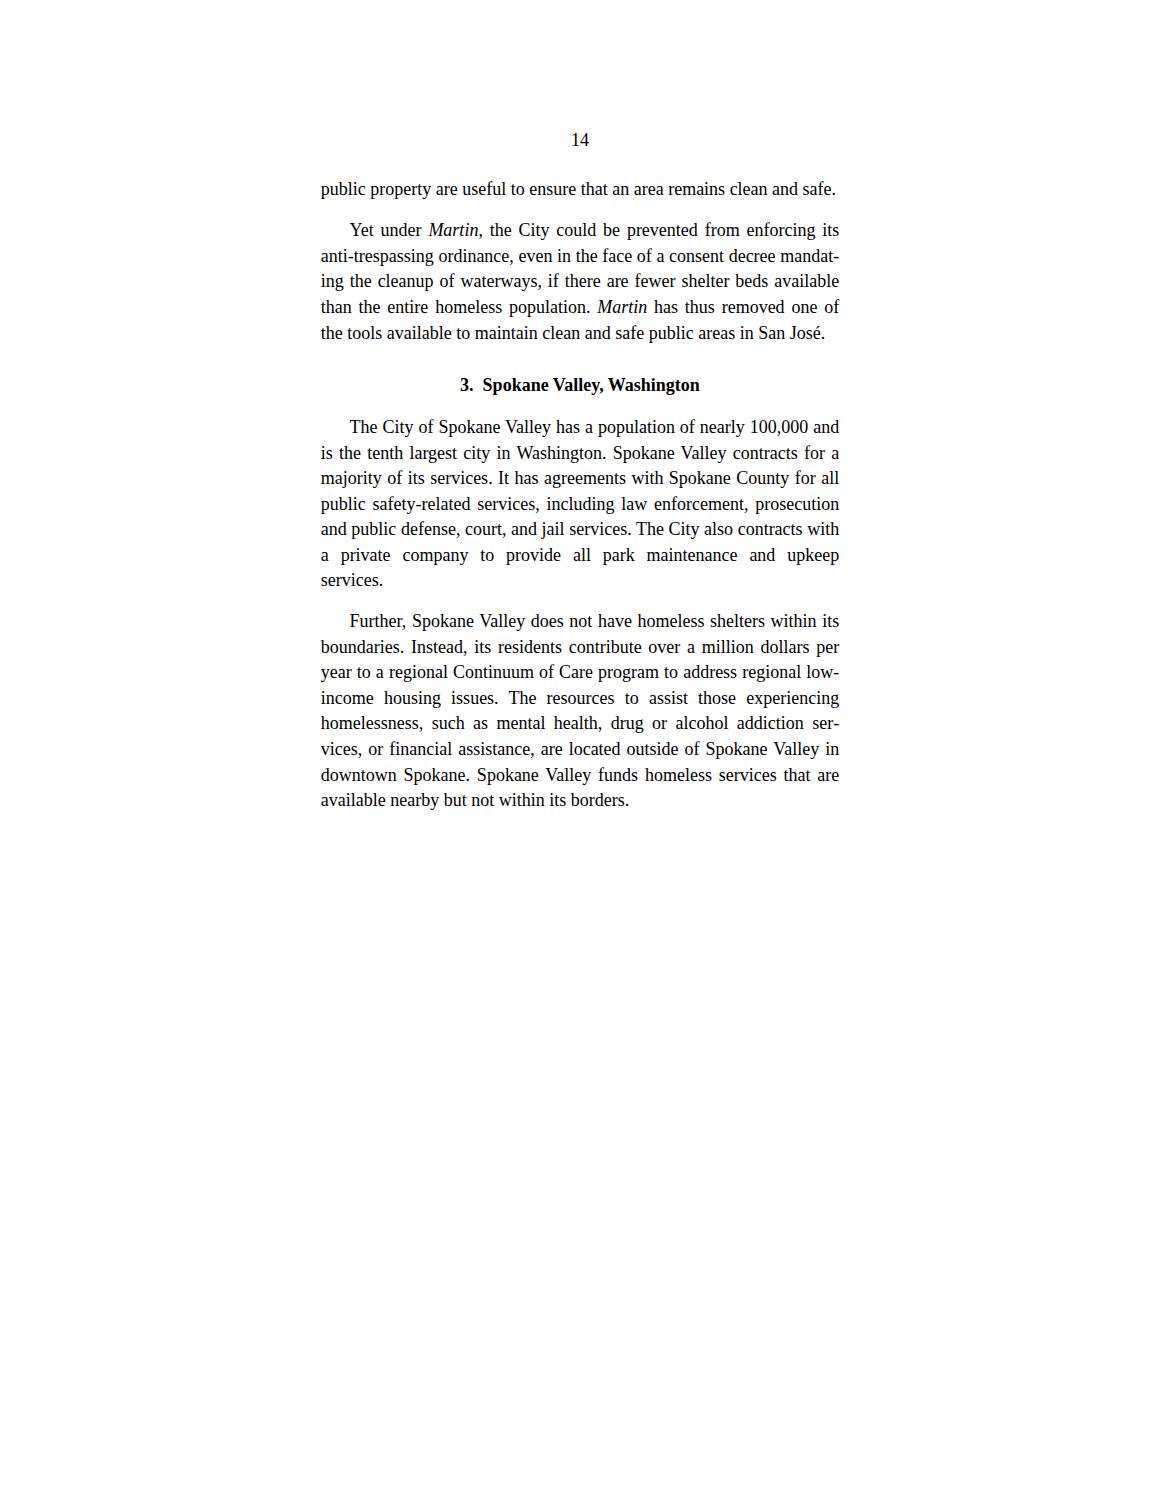14
public property are useful to ensure that an area remains clean and safe.
Yet under Martin, the City could be prevented from enforcing its anti-trespassing ordinance, even in the face of a consent decree mandating the cleanup of waterways, if there are fewer shelter beds available than the entire homeless population. Martin has thus removed one of the tools available to maintain clean and safe public areas in San José.
3. Spokane Valley, Washington
The City of Spokane Valley has a population of nearly 100,000 and is the tenth largest city in Washington. Spokane Valley contracts for a majority of its services. It has agreements with Spokane County for all public safety-related services, including law enforcement, prosecution and public defense, court, and jail services. The City also contracts with a private company to provide all park maintenance and upkeep services.
Further, Spokane Valley does not have homeless shelters within its boundaries. Instead, its residents contribute over a million dollars per year to a regional Continuum of Care program to address regional low-income housing issues. The resources to assist those experiencing homelessness, such as mental health, drug or alcohol addiction services, or financial assistance, are located outside of Spokane Valley in downtown Spokane. Spokane Valley funds homeless services that are available nearby but not within its borders.